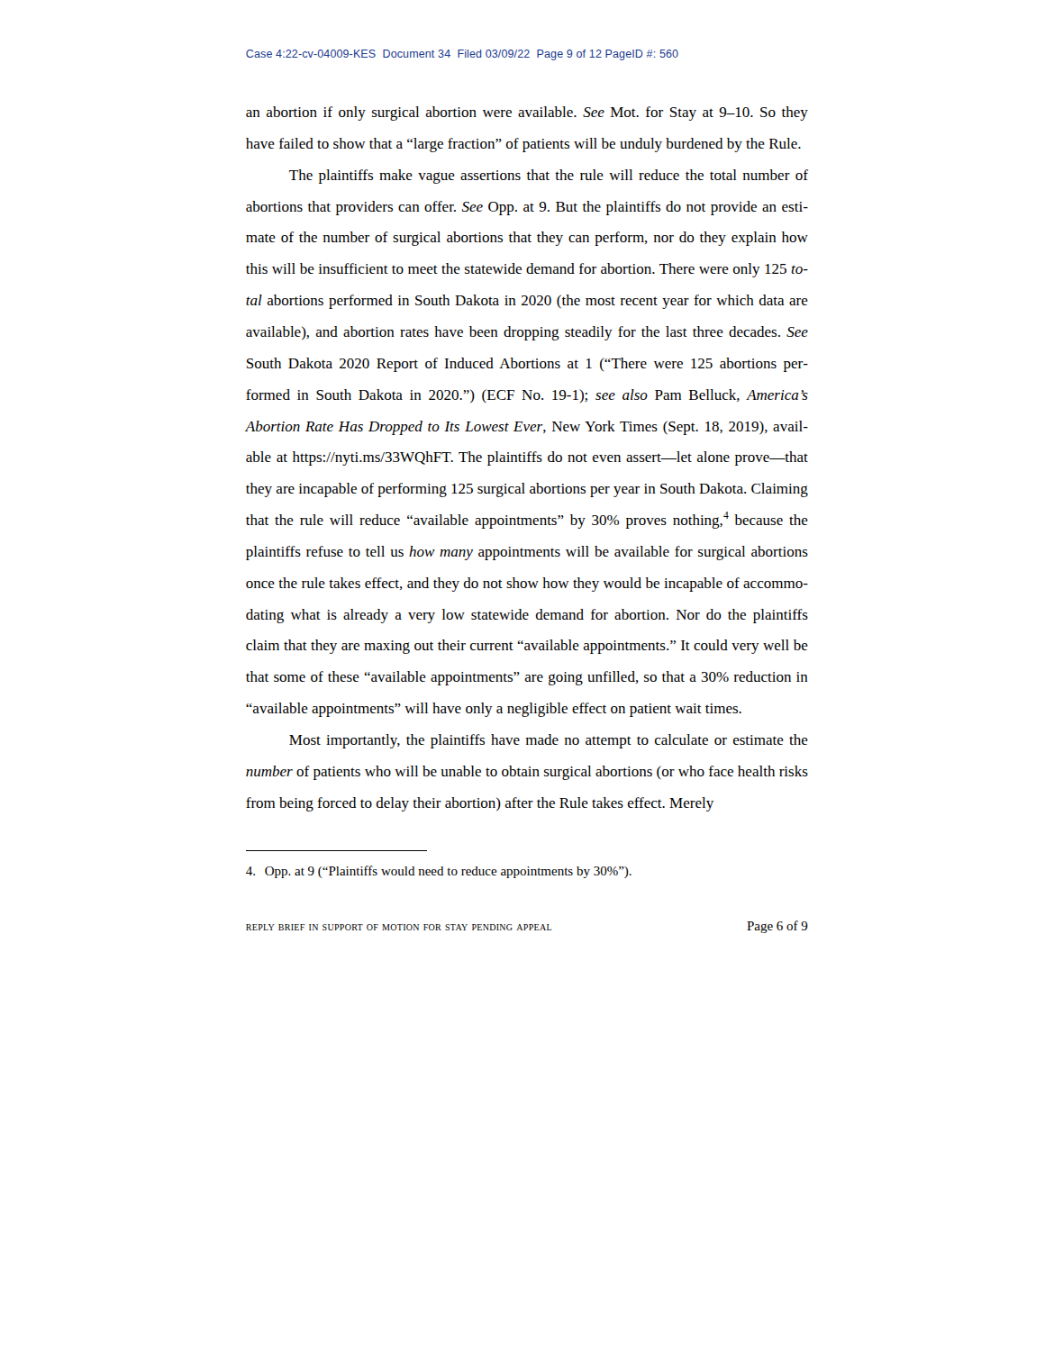Case 4:22-cv-04009-KES Document 34 Filed 03/09/22 Page 9 of 12 PageID #: 560
an abortion if only surgical abortion were available. See Mot. for Stay at 9–10. So they have failed to show that a “large fraction” of patients will be unduly burdened by the Rule.
The plaintiffs make vague assertions that the rule will reduce the total number of abortions that providers can offer. See Opp. at 9. But the plaintiffs do not provide an estimate of the number of surgical abortions that they can perform, nor do they explain how this will be insufficient to meet the statewide demand for abortion. There were only 125 total abortions performed in South Dakota in 2020 (the most recent year for which data are available), and abortion rates have been dropping steadily for the last three decades. See South Dakota 2020 Report of Induced Abortions at 1 (“There were 125 abortions performed in South Dakota in 2020.”) (ECF No. 19-1); see also Pam Belluck, America’s Abortion Rate Has Dropped to Its Lowest Ever, New York Times (Sept. 18, 2019), available at https://nyti.ms/33WQhFT. The plaintiffs do not even assert—let alone prove—that they are incapable of performing 125 surgical abortions per year in South Dakota. Claiming that the rule will reduce “available appointments” by 30% proves nothing,4 because the plaintiffs refuse to tell us how many appointments will be available for surgical abortions once the rule takes effect, and they do not show how they would be incapable of accommodating what is already a very low statewide demand for abortion. Nor do the plaintiffs claim that they are maxing out their current “available appointments.” It could very well be that some of these “available appointments” are going unfilled, so that a 30% reduction in “available appointments” will have only a negligible effect on patient wait times.
Most importantly, the plaintiffs have made no attempt to calculate or estimate the number of patients who will be unable to obtain surgical abortions (or who face health risks from being forced to delay their abortion) after the Rule takes effect. Merely
4. Opp. at 9 (“Plaintiffs would need to reduce appointments by 30%”).
reply brief in support of motion for stay pending appeal Page 6 of 9